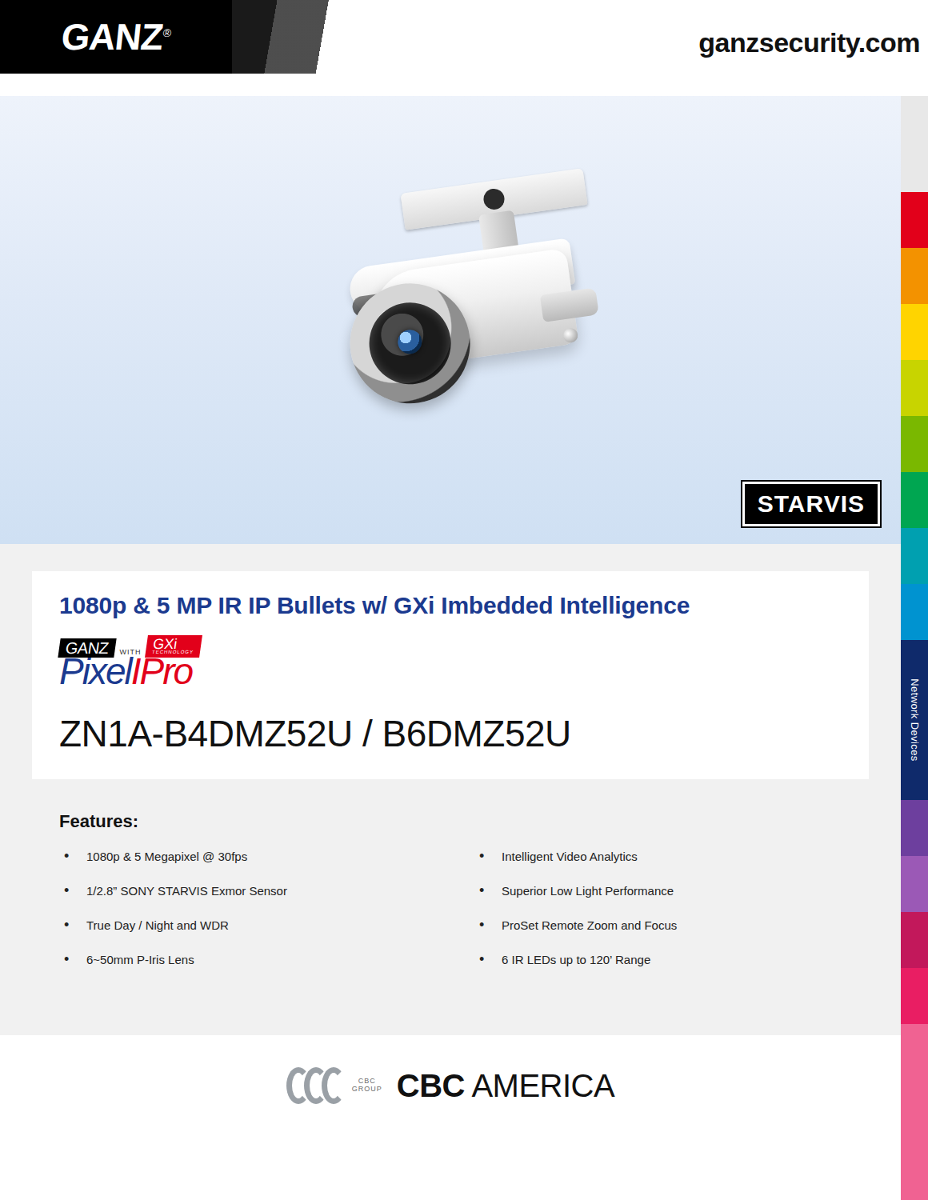GANZ®
ganzsecurity.com
Network Devices
STARVIS
1080p & 5 MP IR IP Bullets w/ GXi Imbedded Intelligence
GANZ WITH GXiTECHNOLOGY
PixelIPro
ZN1A-B4DMZ52U / B6DMZ52U
Features:
1080p & 5 Megapixel @ 30fps
1/2.8” SONY STARVIS Exmor Sensor
True Day / Night and WDR
6~50mm P-Iris Lens
Intelligent Video Analytics
Superior Low Light Performance
ProSet Remote Zoom and Focus
6 IR LEDs up to 120’ Range
CBC
GROUP
CBC AMERICA